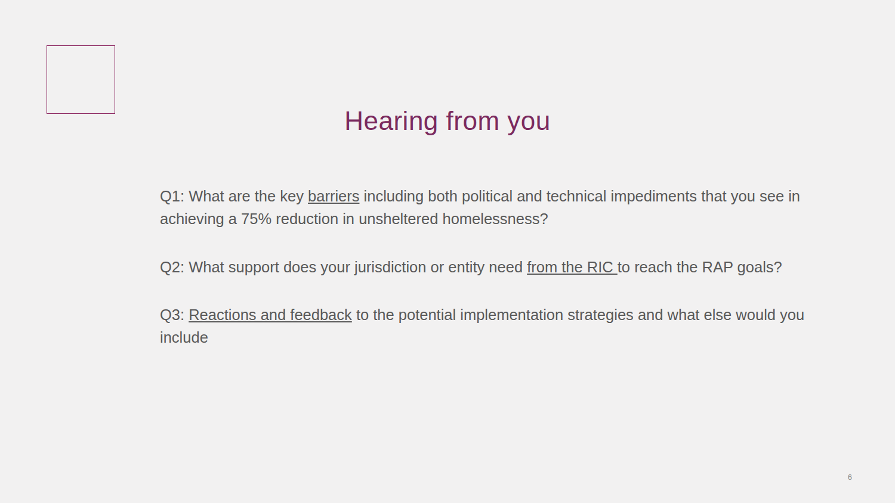Hearing from you
Q1: What are the key barriers including both political and technical impediments that you see in achieving a 75% reduction in unsheltered homelessness?
Q2: What support does your jurisdiction or entity need from the RIC to reach the RAP goals?
Q3: Reactions and feedback to the potential implementation strategies and what else would you include
6